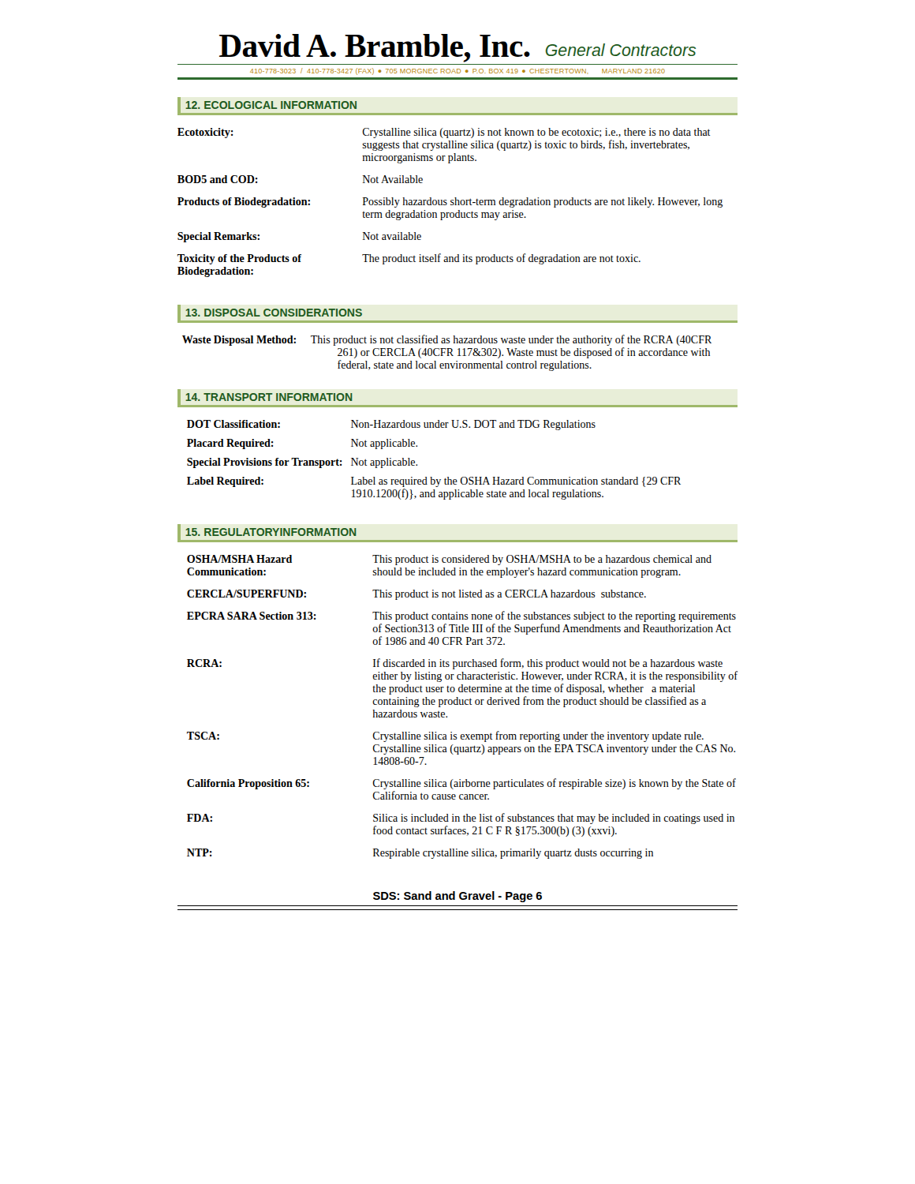David A. Bramble, Inc. General Contractors
410-778-3023 / 410-778-3427 (FAX)●705 MORGNEC ROAD●P.O. BOX 419●CHESTERTOWN, MARYLAND 21620
12. ECOLOGICAL INFORMATION
| Ecotoxicity: | Crystalline silica (quartz) is not known to be ecotoxic; i.e., there is no data that suggests that crystalline silica (quartz) is toxic to birds, fish, invertebrates, microorganisms or plants. |
| BOD5 and COD: | Not Available |
| Products of Biodegradation: | Possibly hazardous short-term degradation products are not likely. However, long term degradation products may arise. |
| Special Remarks: | Not available |
| Toxicity of the Products of Biodegradation: | The product itself and its products of degradation are not toxic. |
13. DISPOSAL CONSIDERATIONS
Waste Disposal Method: This product is not classified as hazardous waste under the authority of the RCRA (40CFR
261) or CERCLA (40CFR 117&302). Waste must be disposed of in accordance with federal, state and local environmental control regulations.
14. TRANSPORT INFORMATION
| DOT Classification: | Non-Hazardous under U.S. DOT and TDG Regulations |
| Placard Required: | Not applicable. |
| Special Provisions for Transport: | Not applicable. |
| Label Required: | Label as required by the OSHA Hazard Communication standard {29 CFR 1910.1200(f)}, and applicable state and local regulations. |
15. REGULATORYINFORMATION
| OSHA/MSHA Hazard Communication: | This product is considered by OSHA/MSHA to be a hazardous chemical and should be included in the employer's hazard communication program. |
| CERCLA/SUPERFUND: | This product is not listed as a CERCLA hazardous substance. |
| EPCRA SARA Section 313: | This product contains none of the substances subject to the reporting requirements of Section313 of Title III of the Superfund Amendments and Reauthorization Act of 1986 and 40 CFR Part 372. |
| RCRA: | If discarded in its purchased form, this product would not be a hazardous waste either by listing or characteristic. However, under RCRA, it is the responsibility of the product user to determine at the time of disposal, whether a material containing the product or derived from the product should be classified as a hazardous waste. |
| TSCA: | Crystalline silica is exempt from reporting under the inventory update rule. Crystalline silica (quartz) appears on the EPA TSCA inventory under the CAS No. 14808-60-7. |
| California Proposition 65: | Crystalline silica (airborne particulates of respirable size) is known by the State of California to cause cancer. |
| FDA: | Silica is included in the list of substances that may be included in coatings used in food contact surfaces, 21 C F R §175.300(b) (3) (xxvi). |
| NTP: | Respirable crystalline silica, primarily quartz dusts occurring in |
SDS: Sand and Gravel - Page 6